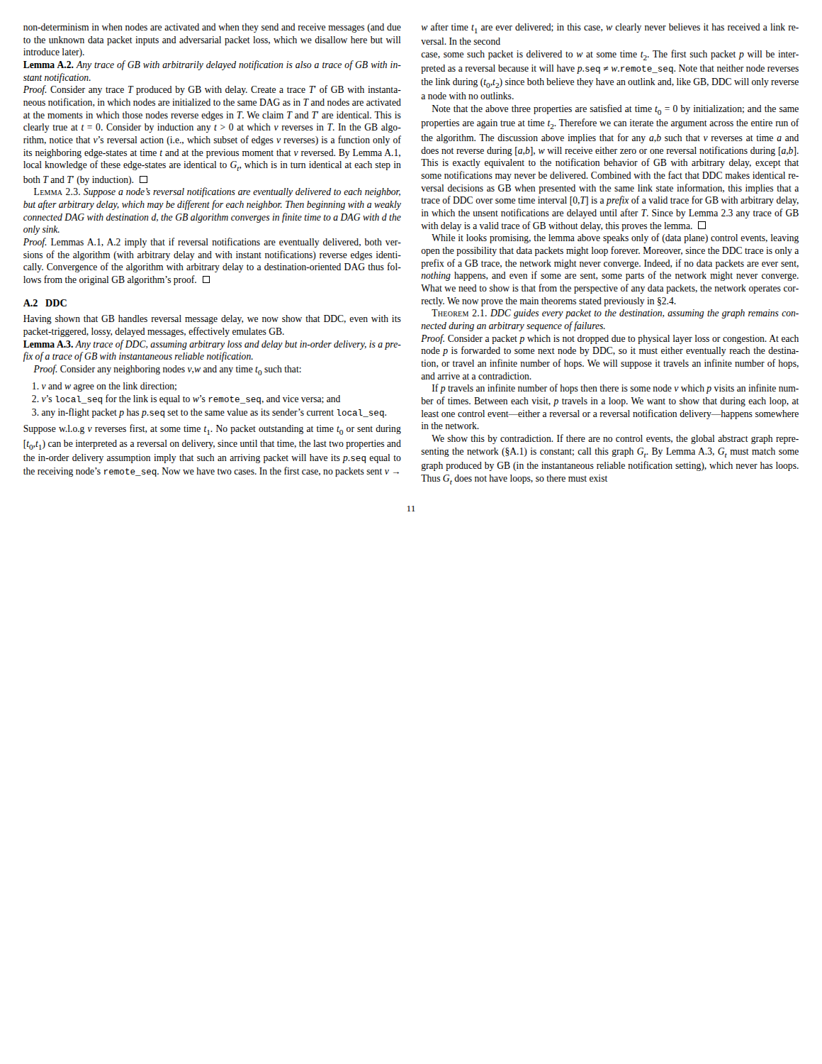non-determinism in when nodes are activated and when they send and receive messages (and due to the unknown data packet inputs and adversarial packet loss, which we disallow here but will introduce later).
Lemma A.2. Any trace of GB with arbitrarily delayed notification is also a trace of GB with instant notification.
Proof. Consider any trace T produced by GB with delay. Create a trace T′ of GB with instantaneous notification, in which nodes are initialized to the same DAG as in T and nodes are activated at the moments in which those nodes reverse edges in T. We claim T and T′ are identical. This is clearly true at t = 0. Consider by induction any t > 0 at which v reverses in T. In the GB algorithm, notice that v’s reversal action (i.e., which subset of edges v reverses) is a function only of its neighboring edge-states at time t and at the previous moment that v reversed. By Lemma A.1, local knowledge of these edge-states are identical to Gt, which is in turn identical at each step in both T and T′ (by induction).
Lemma 2.3. Suppose a node’s reversal notifications are eventually delivered to each neighbor, but after arbitrary delay, which may be different for each neighbor. Then beginning with a weakly connected DAG with destination d, the GB algorithm converges in finite time to a DAG with d the only sink.
Proof. Lemmas A.1, A.2 imply that if reversal notifications are eventually delivered, both versions of the algorithm (with arbitrary delay and with instant notifications) reverse edges identically. Convergence of the algorithm with arbitrary delay to a destination-oriented DAG thus follows from the original GB algorithm’s proof.
A.2 DDC
Having shown that GB handles reversal message delay, we now show that DDC, even with its packet-triggered, lossy, delayed messages, effectively emulates GB.
Lemma A.3. Any trace of DDC, assuming arbitrary loss and delay but in-order delivery, is a prefix of a trace of GB with instantaneous reliable notification.
Proof. Consider any neighboring nodes v,w and any time t0 such that:
v and w agree on the link direction;
v’s local_seq for the link is equal to w’s remote_seq, and vice versa; and
any in-flight packet p has p.seq set to the same value as its sender’s current local_seq.
Suppose w.l.o.g v reverses first, at some time t1. No packet outstanding at time t0 or sent during [t0,t1) can be interpreted as a reversal on delivery, since until that time, the last two properties and the in-order delivery assumption imply that such an arriving packet will have its p.seq equal to the receiving node’s remote_seq. Now we have two cases. In the first case, no packets sent v → w after time t1 are ever delivered; in this case, w clearly never believes it has received a link reversal. In the second
case, some such packet is delivered to w at some time t2. The first such packet p will be interpreted as a reversal because it will have p.seq ≠ w.remote_seq. Note that neither node reverses the link during (t0,t2) since both believe they have an outlink and, like GB, DDC will only reverse a node with no outlinks.
Note that the above three properties are satisfied at time t0 = 0 by initialization; and the same properties are again true at time t2. Therefore we can iterate the argument across the entire run of the algorithm. The discussion above implies that for any a,b such that v reverses at time a and does not reverse during [a,b], w will receive either zero or one reversal notifications during [a,b]. This is exactly equivalent to the notification behavior of GB with arbitrary delay, except that some notifications may never be delivered. Combined with the fact that DDC makes identical reversal decisions as GB when presented with the same link state information, this implies that a trace of DDC over some time interval [0,T] is a prefix of a valid trace for GB with arbitrary delay, in which the unsent notifications are delayed until after T. Since by Lemma 2.3 any trace of GB with delay is a valid trace of GB without delay, this proves the lemma.
While it looks promising, the lemma above speaks only of (data plane) control events, leaving open the possibility that data packets might loop forever. Moreover, since the DDC trace is only a prefix of a GB trace, the network might never converge. Indeed, if no data packets are ever sent, nothing happens, and even if some are sent, some parts of the network might never converge. What we need to show is that from the perspective of any data packets, the network operates correctly. We now prove the main theorems stated previously in §2.4.
Theorem 2.1. DDC guides every packet to the destination, assuming the graph remains connected during an arbitrary sequence of failures.
Proof. Consider a packet p which is not dropped due to physical layer loss or congestion. At each node p is forwarded to some next node by DDC, so it must either eventually reach the destination, or travel an infinite number of hops. We will suppose it travels an infinite number of hops, and arrive at a contradiction.
If p travels an infinite number of hops then there is some node v which p visits an infinite number of times. Between each visit, p travels in a loop. We want to show that during each loop, at least one control event—either a reversal or a reversal notification delivery—happens somewhere in the network.
We show this by contradiction. If there are no control events, the global abstract graph representing the network (§A.1) is constant; call this graph Gt. By Lemma A.3, Gt must match some graph produced by GB (in the instantaneous reliable notification setting), which never has loops. Thus Gt does not have loops, so there must exist
11